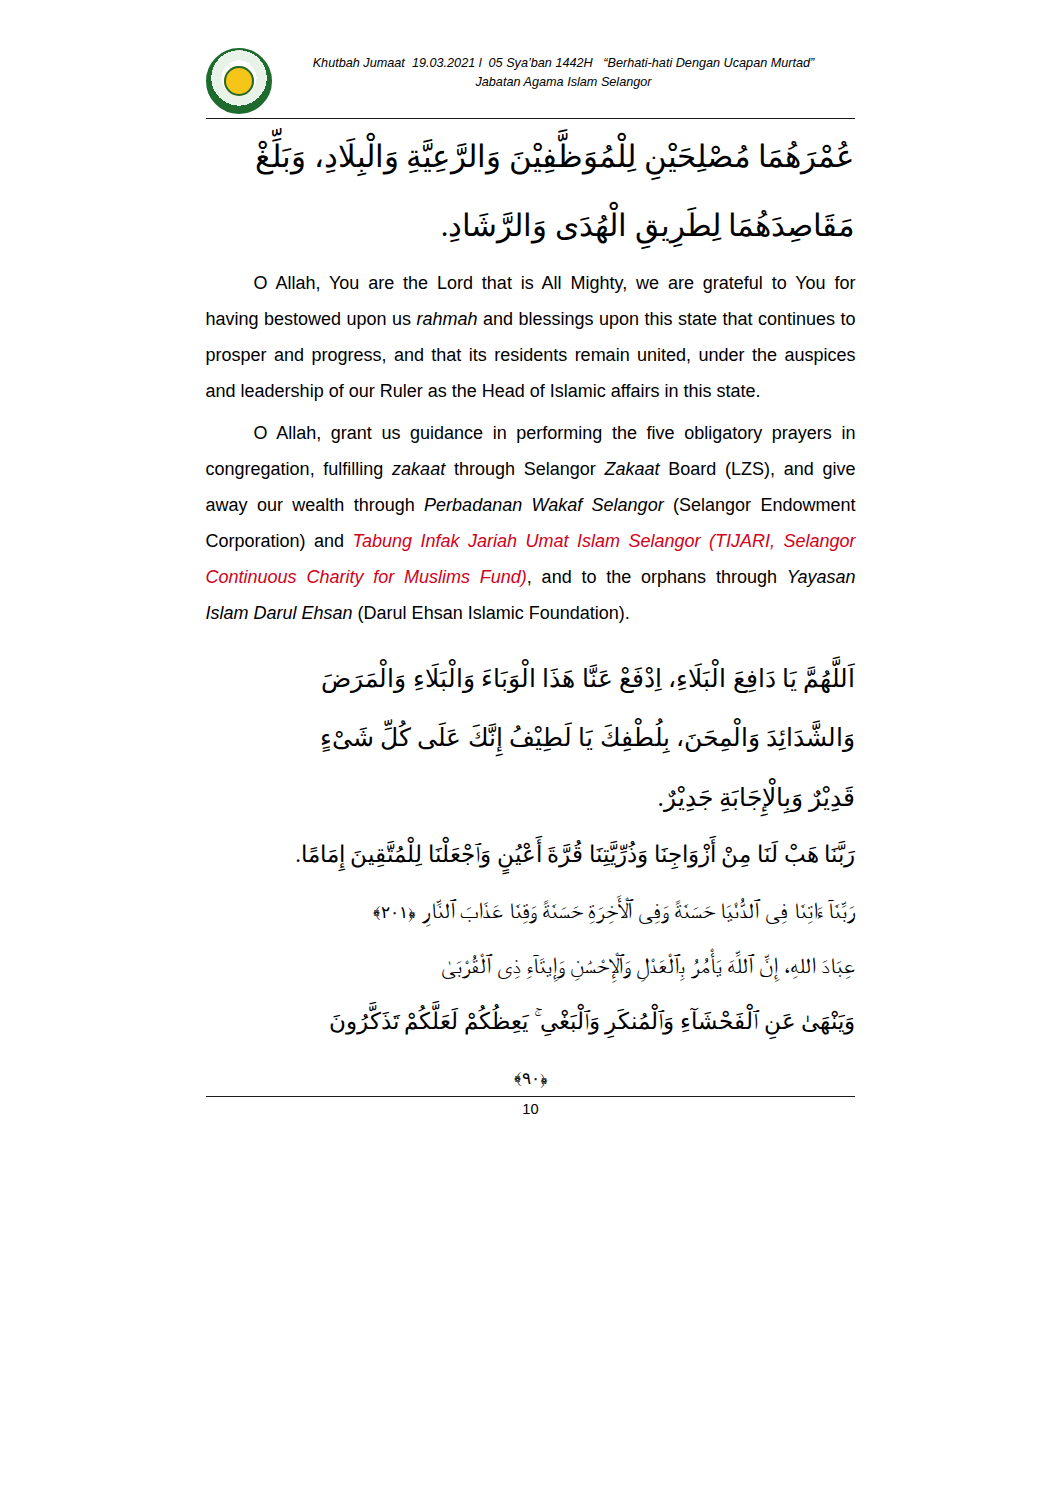Khutbah Jumaat 19.03.2021 l 05 Sya’ban 1442H “Berhati-hati Dengan Ucapan Murtad”
Jabatan Agama Islam Selangor
عُمْرَهُمَا مُصْلِحَيْنِ لِلْمُوَظَّفِيْنَ وَالرَّعِيَّةِ وَالْبِلَادِ، وَبَلِّغْ
مَقَاصِدَهُمَا لِطَرِيقِ الْهُدَى وَالرَّشَادِ.
O Allah, You are the Lord that is All Mighty, we are grateful to You for having bestowed upon us rahmah and blessings upon this state that continues to prosper and progress, and that its residents remain united, under the auspices and leadership of our Ruler as the Head of Islamic affairs in this state.
O Allah, grant us guidance in performing the five obligatory prayers in congregation, fulfilling zakaat through Selangor Zakaat Board (LZS), and give away our wealth through Perbadanan Wakaf Selangor (Selangor Endowment Corporation) and Tabung Infak Jariah Umat Islam Selangor (TIJARI, Selangor Continuous Charity for Muslims Fund), and to the orphans through Yayasan Islam Darul Ehsan (Darul Ehsan Islamic Foundation).
اَللَّهُمَّ يَا دَافِعَ الْبَلَاءِ، اِدْفَعْ عَنَّا هَذَا الْوَبَاءَ وَالْبَلَاءِ وَالْمَرَضَ
وَالشَّدَائِدَ وَالْمِحَنَ، بِلُطْفِكَ يَا لَطِيْفُ إِنَّكَ عَلَى كُلِّ شَىْءٍ
قَدِيْرٌ وَبِالْإِجَابَةِ جَدِيْرٌ.
رَبَّنَا هَبْ لَنَا مِنْ أَزْوَاجِنَا وَذُرِّيَّتِنَا قُرَّةَ أَعْيُنٍ وَٱجْعَلْنَا لِلْمُتَّقِينَ إِمَامًا.
رَبَّنَآ ءَاتِنَا فِى ٱلدُّنْيَا حَسَنَةً وَفِى ٱلْأَخِرَةِ حَسَنَةً وَقِنَا عَذَابَ ٱلنَّارِ ﴿٢٠١﴾
عِبَادَ اللهِ، إِنَّ ٱللَّهَ يَأْمُرُ بِٱلْعَدْلِ وَٱلْإِحْسَٰنِ وَإِيتَآءِ ذِى ٱلْقُرْبَىٰ
وَيَنْهَىٰ عَنِ ٱلْفَحْشَآءِ وَٱلْمُنكَرِ وَٱلْبَغْىِ ۚ يَعِظُكُمْ لَعَلَّكُمْ تَذَكَّرُونَ
﴿٩٠﴾
10